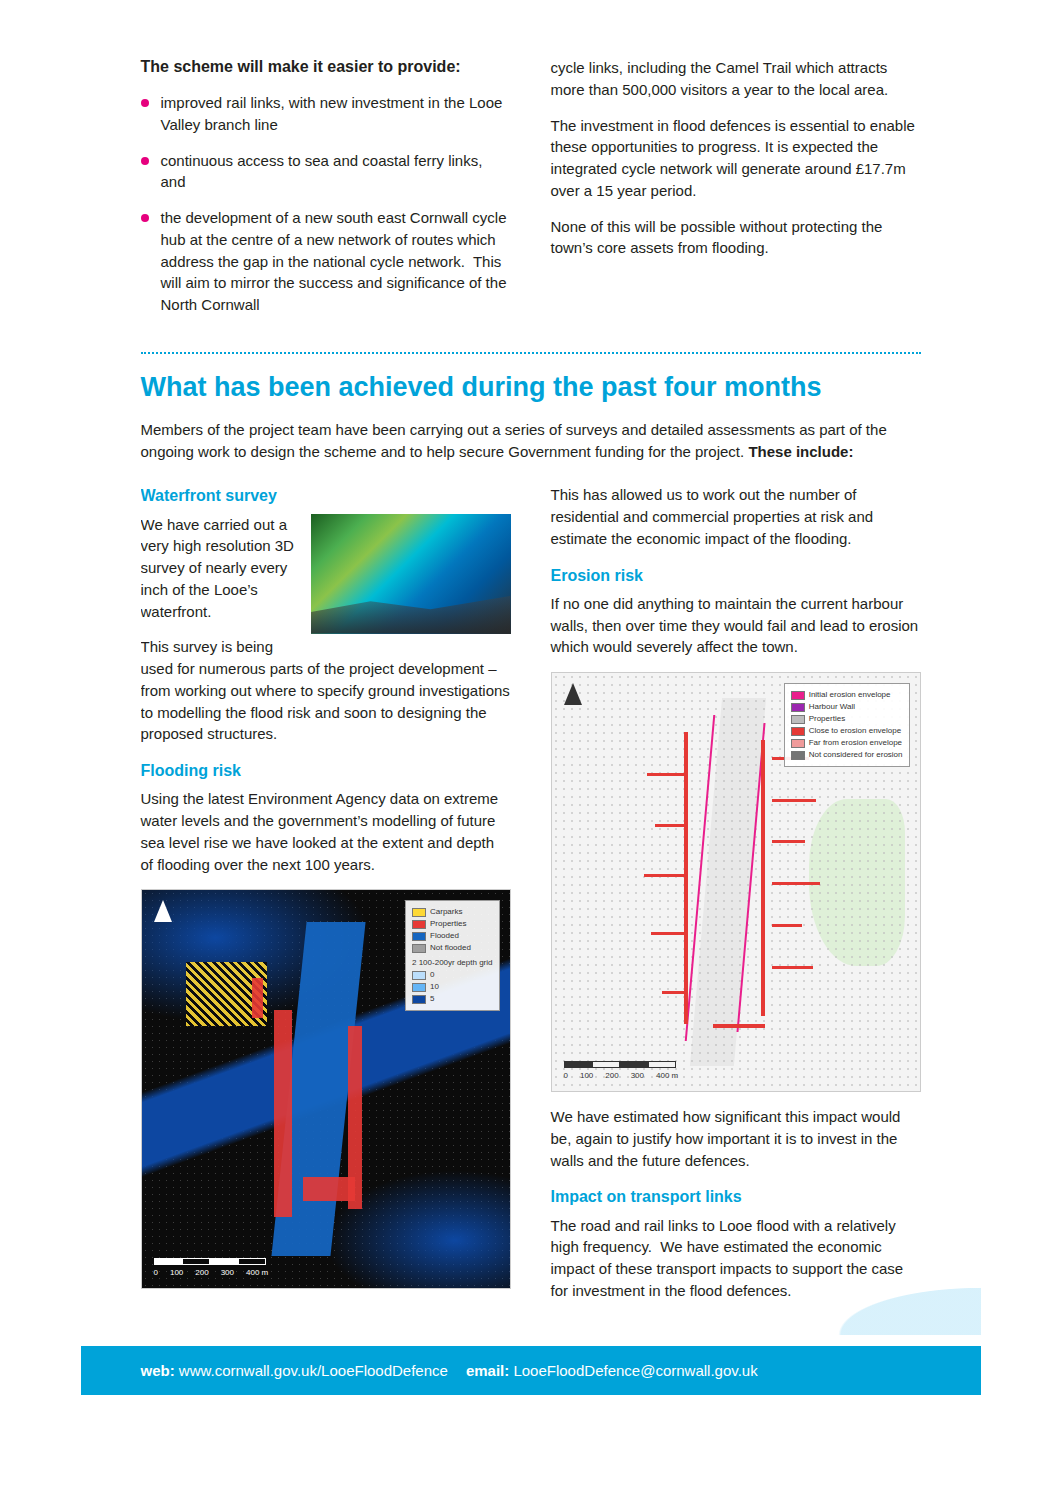The scheme will make it easier to provide:
improved rail links, with new investment in the Looe Valley branch line
continuous access to sea and coastal ferry links, and
the development of a new south east Cornwall cycle hub at the centre of a new network of routes which address the gap in the national cycle network. This will aim to mirror the success and significance of the North Cornwall
cycle links, including the Camel Trail which attracts more than 500,000 visitors a year to the local area.
The investment in flood defences is essential to enable these opportunities to progress. It is expected the integrated cycle network will generate around £17.7m over a 15 year period.
None of this will be possible without protecting the town’s core assets from flooding.
What has been achieved during the past four months
Members of the project team have been carrying out a series of surveys and detailed assessments as part of the ongoing work to design the scheme and to help secure Government funding for the project. These include:
Waterfront survey
We have carried out a very high resolution 3D survey of nearly every inch of the Looe’s waterfront.
This survey is being used for numerous parts of the project development – from working out where to specify ground investigations to modelling the flood risk and soon to designing the proposed structures.
Flooding risk
Using the latest Environment Agency data on extreme water levels and the government’s modelling of future sea level rise we have looked at the extent and depth of flooding over the next 100 years.
Carparks
Properties
Flooded
Not flooded
2 100-200yr depth grid
0
10
5
0100200300400 m
This has allowed us to work out the number of residential and commercial properties at risk and estimate the economic impact of the flooding.
Erosion risk
If no one did anything to maintain the current harbour walls, then over time they would fail and lead to erosion which would severely affect the town.
Initial erosion envelope
Harbour Wall
Properties
Close to erosion envelope
Far from erosion envelope
Not considered for erosion
0100200300400 m
We have estimated how significant this impact would be, again to justify how important it is to invest in the walls and the future defences.
Impact on transport links
The road and rail links to Looe flood with a relatively high frequency. We have estimated the economic impact of these transport impacts to support the case for investment in the flood defences.
web: www.cornwall.gov.uk/LooeFloodDefence email: LooeFloodDefence@cornwall.gov.uk